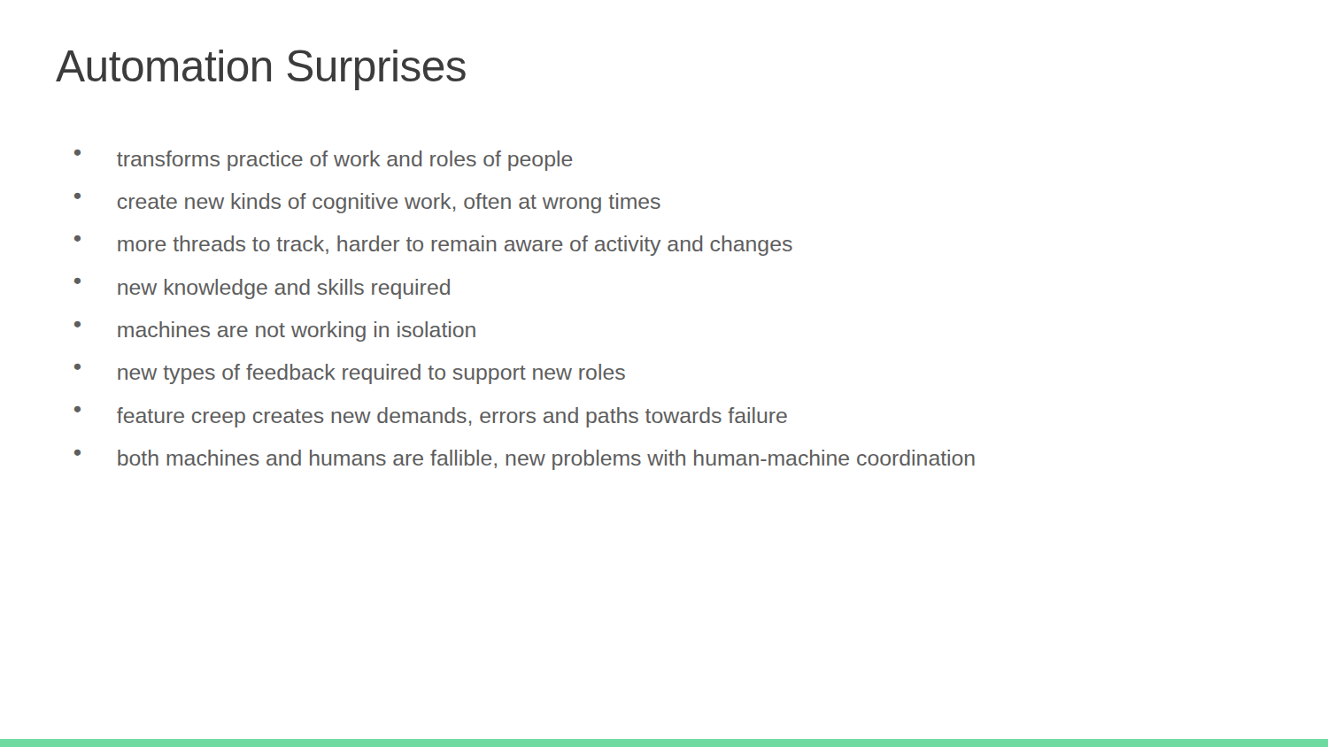Automation Surprises
transforms practice of work and roles of people
create new kinds of cognitive work, often at wrong times
more threads to track, harder to remain aware of activity and changes
new knowledge and skills required
machines are not working in isolation
new types of feedback required to support new roles
feature creep creates new demands, errors and paths towards failure
both machines and humans are fallible, new problems with human-machine coordination